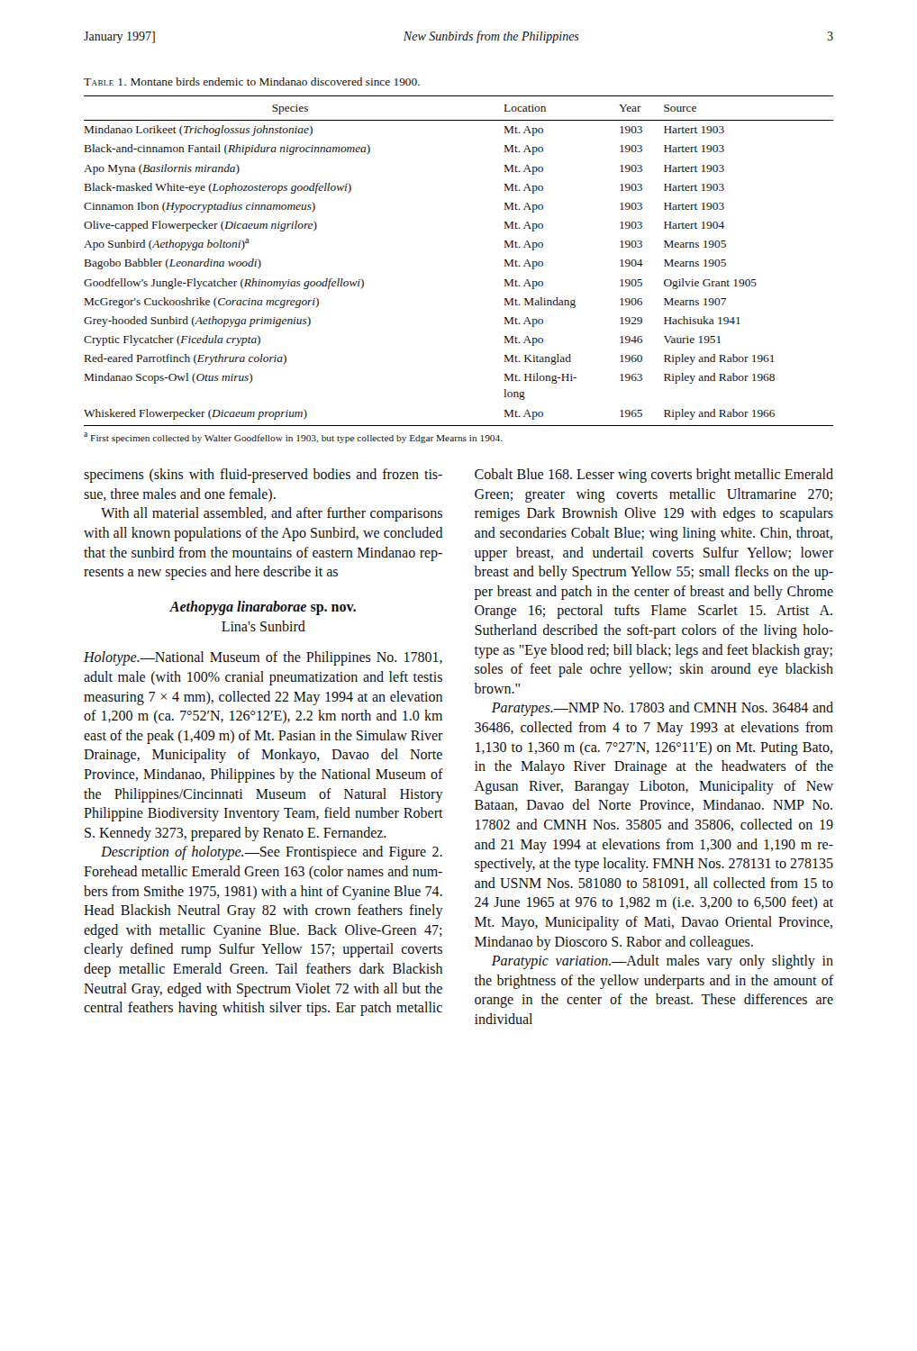January 1997] New Sunbirds from the Philippines 3
Table 1. Montane birds endemic to Mindanao discovered since 1900.
| Species | Location | Year | Source |
| --- | --- | --- | --- |
| Mindanao Lorikeet ( Trichoglossus johnstoniae ) | Mt. Apo | 1903 | Hartert 1903 |
| Black-and-cinnamon Fantail ( Rhipidura nigrocinnamomea ) | Mt. Apo | 1903 | Hartert 1903 |
| Apo Myna ( Basilornis miranda ) | Mt. Apo | 1903 | Hartert 1903 |
| Black-masked White-eye ( Lophozosterops goodfellowi ) | Mt. Apo | 1903 | Hartert 1903 |
| Cinnamon Ibon ( Hypocryptadius cinnamomeus ) | Mt. Apo | 1903 | Hartert 1903 |
| Olive-capped Flowerpecker ( Dicaeum nigrilore ) | Mt. Apo | 1903 | Hartert 1904 |
| Apo Sunbird ( Aethopyga boltoni ) a | Mt. Apo | 1903 | Mearns 1905 |
| Bagobo Babbler ( Leonardina woodi ) | Mt. Apo | 1904 | Mearns 1905 |
| Goodfellow's Jungle-Flycatcher ( Rhinomyias goodfellowi ) | Mt. Apo | 1905 | Ogilvie Grant 1905 |
| McGregor's Cuckooshrike ( Coracina mcgregori ) | Mt. Malindang | 1906 | Mearns 1907 |
| Grey-hooded Sunbird ( Aethopyga primigenius ) | Mt. Apo | 1929 | Hachisuka 1941 |
| Cryptic Flycatcher ( Ficedula crypta ) | Mt. Apo | 1946 | Vaurie 1951 |
| Red-eared Parrotfinch ( Erythrura coloria ) | Mt. Kitanglad | 1960 | Ripley and Rabor 1961 |
| Mindanao Scops-Owl ( Otus mirus ) | Mt. Hilong-Hi- long | 1963 | Ripley and Rabor 1968 |
| Whiskered Flowerpecker ( Dicaeum proprium ) | Mt. Apo | 1965 | Ripley and Rabor 1966 |
a First specimen collected by Walter Goodfellow in 1903, but type collected by Edgar Mearns in 1904.
specimens (skins with fluid-preserved bodies and frozen tissue, three males and one female).
With all material assembled, and after further comparisons with all known populations of the Apo Sunbird, we concluded that the sunbird from the mountains of eastern Mindanao represents a new species and here describe it as
Aethopyga linaraborae sp. nov.
Lina's Sunbird
Holotype.—National Museum of the Philippines No. 17801, adult male (with 100% cranial pneumatization and left testis measuring 7 × 4 mm), collected 22 May 1994 at an elevation of 1,200 m (ca. 7°52′N, 126°12′E), 2.2 km north and 1.0 km east of the peak (1,409 m) of Mt. Pasian in the Simulaw River Drainage, Municipality of Monkayo, Davao del Norte Province, Mindanao, Philippines by the National Museum of the Philippines/Cincinnati Museum of Natural History Philippine Biodiversity Inventory Team, field number Robert S. Kennedy 3273, prepared by Renato E. Fernandez.
Description of holotype.—See Frontispiece and Figure 2. Forehead metallic Emerald Green 163 (color names and numbers from Smithe 1975, 1981) with a hint of Cyanine Blue 74. Head Blackish Neutral Gray 82 with crown feathers finely edged with metallic Cyanine Blue. Back Olive-Green 47; clearly defined rump Sulfur Yellow 157; uppertail coverts deep metallic Emerald Green. Tail feathers dark Blackish Neutral Gray, edged with Spectrum Violet 72 with all but the central feathers having whitish silver tips. Ear patch metallic Cobalt Blue 168. Lesser wing coverts bright metallic Emerald Green; greater wing coverts metallic Ultramarine 270; remiges Dark Brownish Olive 129 with edges to scapulars and secondaries Cobalt Blue; wing lining white. Chin, throat, upper breast, and undertail coverts Sulfur Yellow; lower breast and belly Spectrum Yellow 55; small flecks on the upper breast and patch in the center of breast and belly Chrome Orange 16; pectoral tufts Flame Scarlet 15. Artist A. Sutherland described the soft-part colors of the living holotype as "Eye blood red; bill black; legs and feet blackish gray; soles of feet pale ochre yellow; skin around eye blackish brown."
Paratypes.—NMP No. 17803 and CMNH Nos. 36484 and 36486, collected from 4 to 7 May 1993 at elevations from 1,130 to 1,360 m (ca. 7°27′N, 126°11′E) on Mt. Puting Bato, in the Malayo River Drainage at the headwaters of the Agusan River, Barangay Liboton, Municipality of New Bataan, Davao del Norte Province, Mindanao. NMP No. 17802 and CMNH Nos. 35805 and 35806, collected on 19 and 21 May 1994 at elevations from 1,300 and 1,190 m respectively, at the type locality. FMNH Nos. 278131 to 278135 and USNM Nos. 581080 to 581091, all collected from 15 to 24 June 1965 at 976 to 1,982 m (i.e. 3,200 to 6,500 feet) at Mt. Mayo, Municipality of Mati, Davao Oriental Province, Mindanao by Dioscoro S. Rabor and colleagues.
Paratypic variation.—Adult males vary only slightly in the brightness of the yellow underparts and in the amount of orange in the center of the breast. These differences are individual